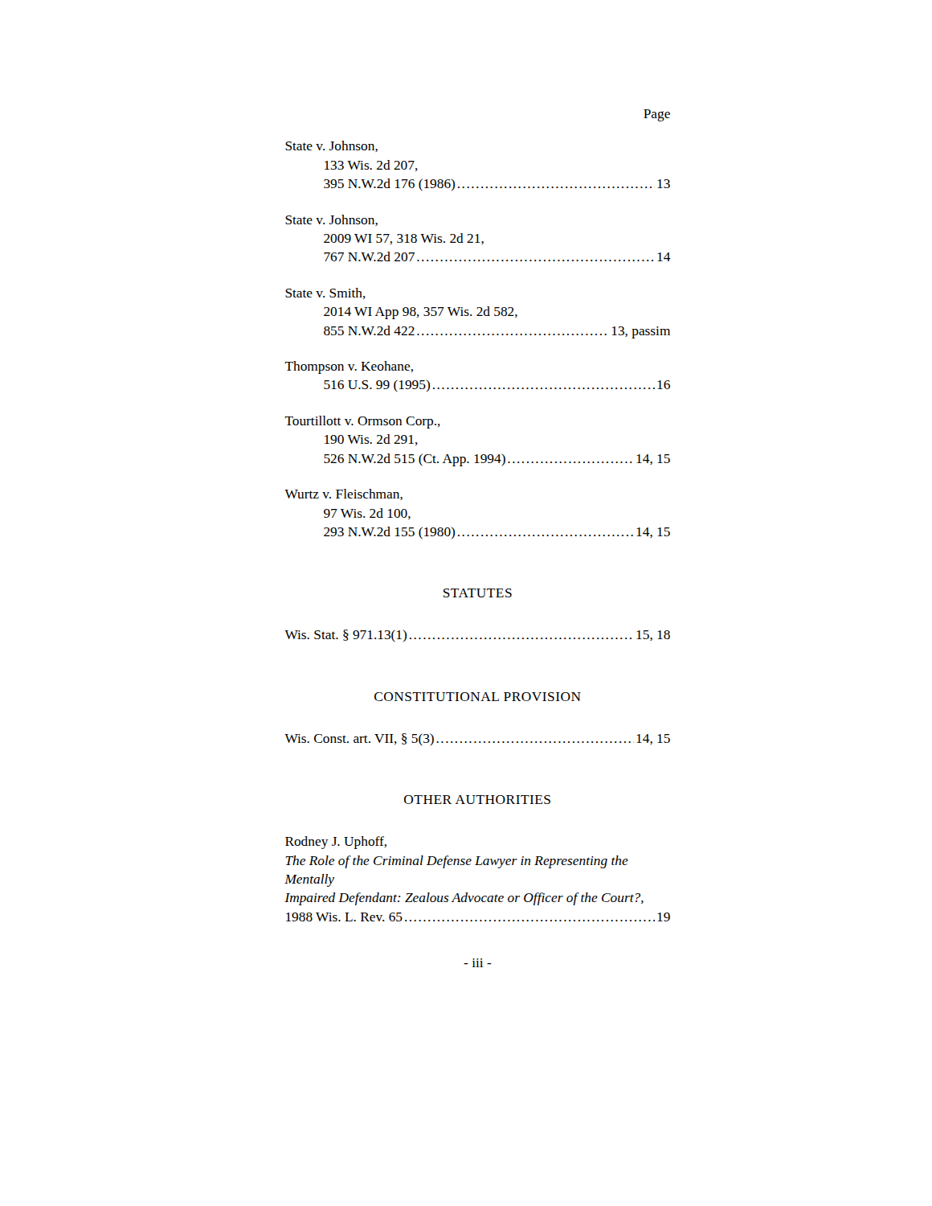Page
State v. Johnson,
133 Wis. 2d 207,
395 N.W.2d 176 (1986)................................................................. 13
State v. Johnson,
2009 WI 57, 318 Wis. 2d 21,
767 N.W.2d 207............................................................................. 14
State v. Smith,
2014 WI App 98, 357 Wis. 2d 582,
855 N.W.2d 422.............................................................. 13, passim
Thompson v. Keohane,
516 U.S. 99 (1995)........................................................................... 16
Tourtillott v. Ormson Corp.,
190 Wis. 2d 291,
526 N.W.2d 515 (Ct. App. 1994)............................................ 14, 15
Wurtz v. Fleischman,
97 Wis. 2d 100,
293 N.W.2d 155 (1980)............................................................ 14, 15
STATUTES
Wis. Stat. § 971.13(1)........................................................................... 15, 18
CONSTITUTIONAL PROVISION
Wis. Const. art. VII, § 5(3).................................................................. 14, 15
OTHER AUTHORITIES
Rodney J. Uphoff,
The Role of the Criminal Defense Lawyer in Representing the Mentally
Impaired Defendant: Zealous Advocate or Officer of the Court?,
1988 Wis. L. Rev. 65................................................................................. 19
- iii -